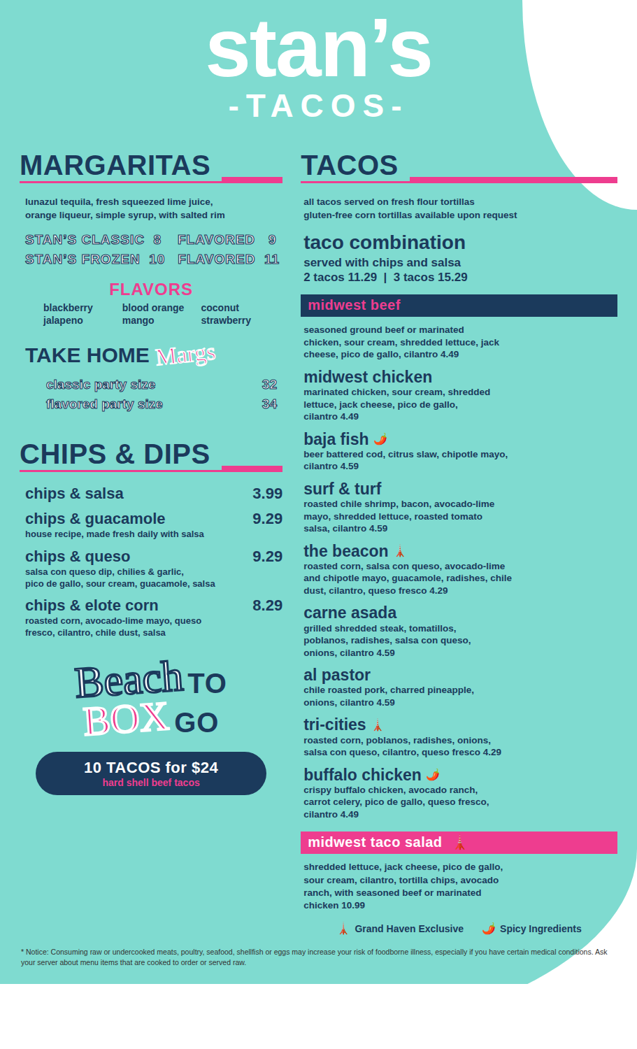stan’s
-TACOS-
MARGARITAS
lunazul tequila, fresh squeezed lime juice,
orange liqueur, simple syrup, with salted rim
STAN’S CLASSIC 8 FLAVORED 9
STAN’S FROZEN 10 FLAVORED 11
FLAVORS
blackberry blood orange coconut jalapeno mango strawberry
TAKE HOME Margs
classic party size 32
flavored party size 34
CHIPS & DIPS
chips & salsa 3.99
chips & guacamole 9.29
house recipe, made fresh daily with salsa
chips & queso 9.29
salsa con queso dip, chilies & garlic,
pico de gallo, sour cream, guacamole, salsa
chips & elote corn 8.29
roasted corn, avocado-lime mayo, queso
fresco, cilantro, chile dust, salsa
Beach TO
BOX GO
10 TACOS for $24
hard shell beef tacos
TACOS
all tacos served on fresh flour tortillas
gluten-free corn tortillas available upon request
taco combination
served with chips and salsa
2 tacos 11.29 | 3 tacos 15.29
midwest beef
seasoned ground beef or marinated
chicken, sour cream, shredded lettuce, jack
cheese, pico de gallo, cilantro 4.49
midwest chicken
marinated chicken, sour cream, shredded
lettuce, jack cheese, pico de gallo,
cilantro 4.49
baja fish 🌶️
beer battered cod, citrus slaw, chipotle mayo,
cilantro 4.59
surf & turf
roasted chile shrimp, bacon, avocado-lime
mayo, shredded lettuce, roasted tomato
salsa, cilantro 4.59
the beacon 🗼
roasted corn, salsa con queso, avocado-lime
and chipotle mayo, guacamole, radishes, chile
dust, cilantro, queso fresco 4.29
carne asada
grilled shredded steak, tomatillos,
poblanos, radishes, salsa con queso,
onions, cilantro 4.59
al pastor
chile roasted pork, charred pineapple,
onions, cilantro 4.59
tri-cities 🗼
roasted corn, poblanos, radishes, onions,
salsa con queso, cilantro, queso fresco 4.29
buffalo chicken 🌶️
crispy buffalo chicken, avocado ranch,
carrot celery, pico de gallo, queso fresco,
cilantro 4.49
midwest taco salad 🗼
shredded lettuce, jack cheese, pico de gallo,
sour cream, cilantro, tortilla chips, avocado
ranch, with seasoned beef or marinated
chicken 10.99
🗼 Grand Haven Exclusive 🌶️ Spicy Ingredients
* Notice: Consuming raw or undercooked meats, poultry, seafood, shellfish or eggs may increase your risk of foodborne illness, especially if you have certain medical conditions. Ask your server about menu items that are cooked to order or served raw.